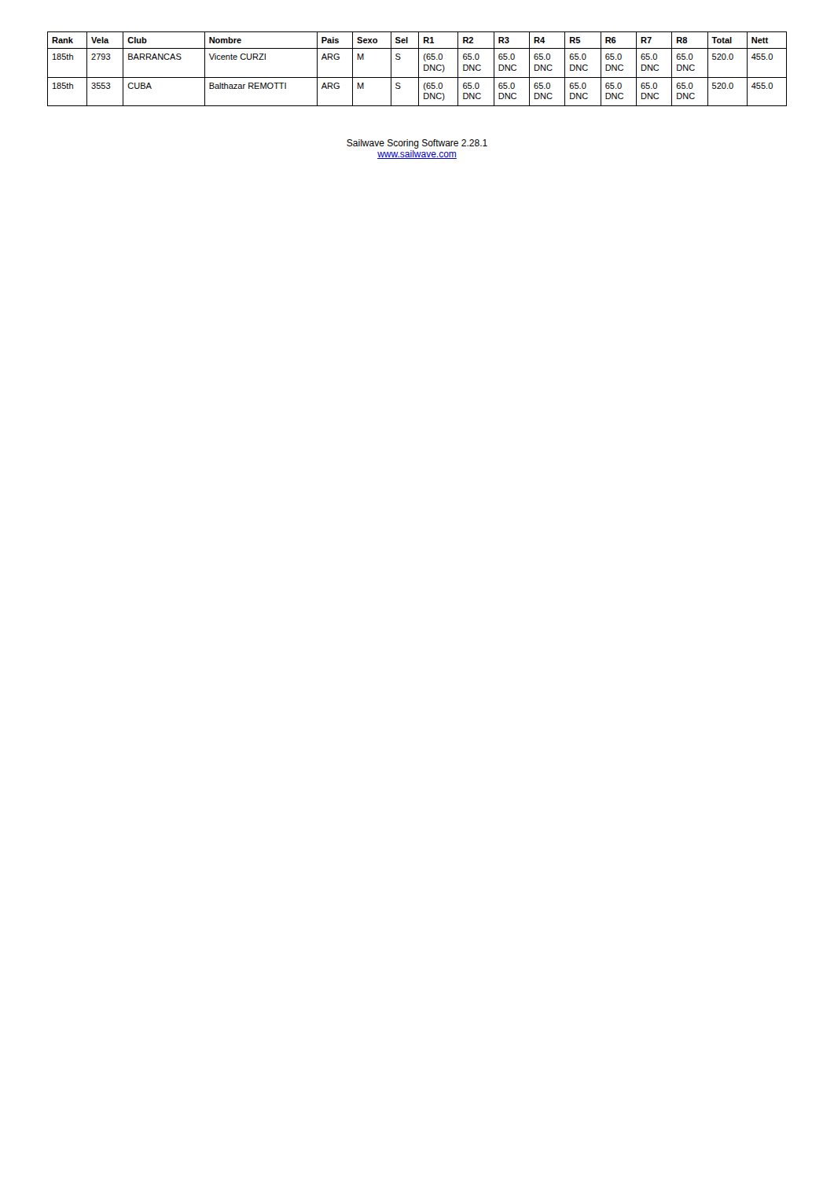| Rank | Vela | Club | Nombre | Pais | Sexo | Sel | R1 | R2 | R3 | R4 | R5 | R6 | R7 | R8 | Total | Nett |
| --- | --- | --- | --- | --- | --- | --- | --- | --- | --- | --- | --- | --- | --- | --- | --- | --- |
| 185th | 2793 | BARRANCAS | Vicente CURZI | ARG | M | S | (65.0 DNC) | 65.0 DNC | 65.0 DNC | 65.0 DNC | 65.0 DNC | 65.0 DNC | 65.0 DNC | 65.0 DNC | 520.0 | 455.0 |
| 185th | 3553 | CUBA | Balthazar REMOTTI | ARG | M | S | (65.0 DNC) | 65.0 DNC | 65.0 DNC | 65.0 DNC | 65.0 DNC | 65.0 DNC | 65.0 DNC | 65.0 DNC | 520.0 | 455.0 |
Sailwave Scoring Software 2.28.1
www.sailwave.com